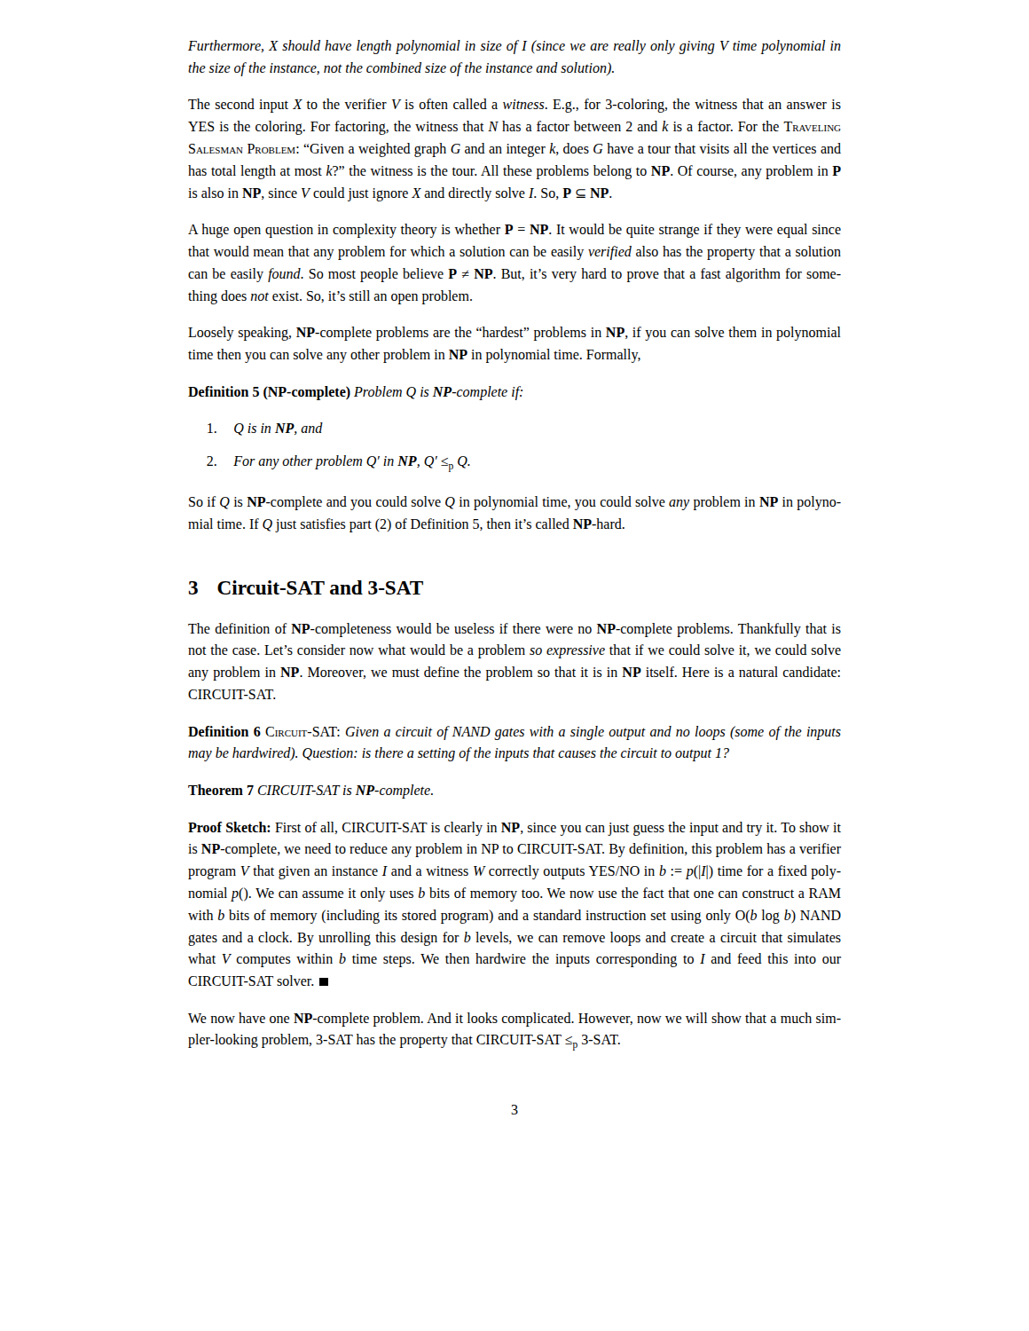Furthermore, X should have length polynomial in size of I (since we are really only giving V time polynomial in the size of the instance, not the combined size of the instance and solution).
The second input X to the verifier V is often called a witness. E.g., for 3-coloring, the witness that an answer is YES is the coloring. For factoring, the witness that N has a factor between 2 and k is a factor. For the Traveling Salesman Problem: “Given a weighted graph G and an integer k, does G have a tour that visits all the vertices and has total length at most k?” the witness is the tour. All these problems belong to NP. Of course, any problem in P is also in NP, since V could just ignore X and directly solve I. So, P ⊆ NP.
A huge open question in complexity theory is whether P = NP. It would be quite strange if they were equal since that would mean that any problem for which a solution can be easily verified also has the property that a solution can be easily found. So most people believe P ≠ NP. But, it’s very hard to prove that a fast algorithm for something does not exist. So, it’s still an open problem.
Loosely speaking, NP-complete problems are the “hardest” problems in NP, if you can solve them in polynomial time then you can solve any other problem in NP in polynomial time. Formally,
Definition 5 (NP-complete) Problem Q is NP-complete if:
Q is in NP, and
For any other problem Q′ in NP, Q′ ≤p Q.
So if Q is NP-complete and you could solve Q in polynomial time, you could solve any problem in NP in polynomial time. If Q just satisfies part (2) of Definition 5, then it’s called NP-hard.
3 Circuit-SAT and 3-SAT
The definition of NP-completeness would be useless if there were no NP-complete problems. Thankfully that is not the case. Let’s consider now what would be a problem so expressive that if we could solve it, we could solve any problem in NP. Moreover, we must define the problem so that it is in NP itself. Here is a natural candidate: CIRCUIT-SAT.
Definition 6 Circuit-SAT: Given a circuit of NAND gates with a single output and no loops (some of the inputs may be hardwired). Question: is there a setting of the inputs that causes the circuit to output 1?
Theorem 7 CIRCUIT-SAT is NP-complete.
Proof Sketch: First of all, CIRCUIT-SAT is clearly in NP, since you can just guess the input and try it. To show it is NP-complete, we need to reduce any problem in NP to CIRCUIT-SAT. By definition, this problem has a verifier program V that given an instance I and a witness W correctly outputs YES/NO in b := p(|I|) time for a fixed polynomial p(). We can assume it only uses b bits of memory too. We now use the fact that one can construct a RAM with b bits of memory (including its stored program) and a standard instruction set using only O(b log b) NAND gates and a clock. By unrolling this design for b levels, we can remove loops and create a circuit that simulates what V computes within b time steps. We then hardwire the inputs corresponding to I and feed this into our CIRCUIT-SAT solver.
We now have one NP-complete problem. And it looks complicated. However, now we will show that a much simpler-looking problem, 3-SAT has the property that CIRCUIT-SAT ≤p 3-SAT.
3